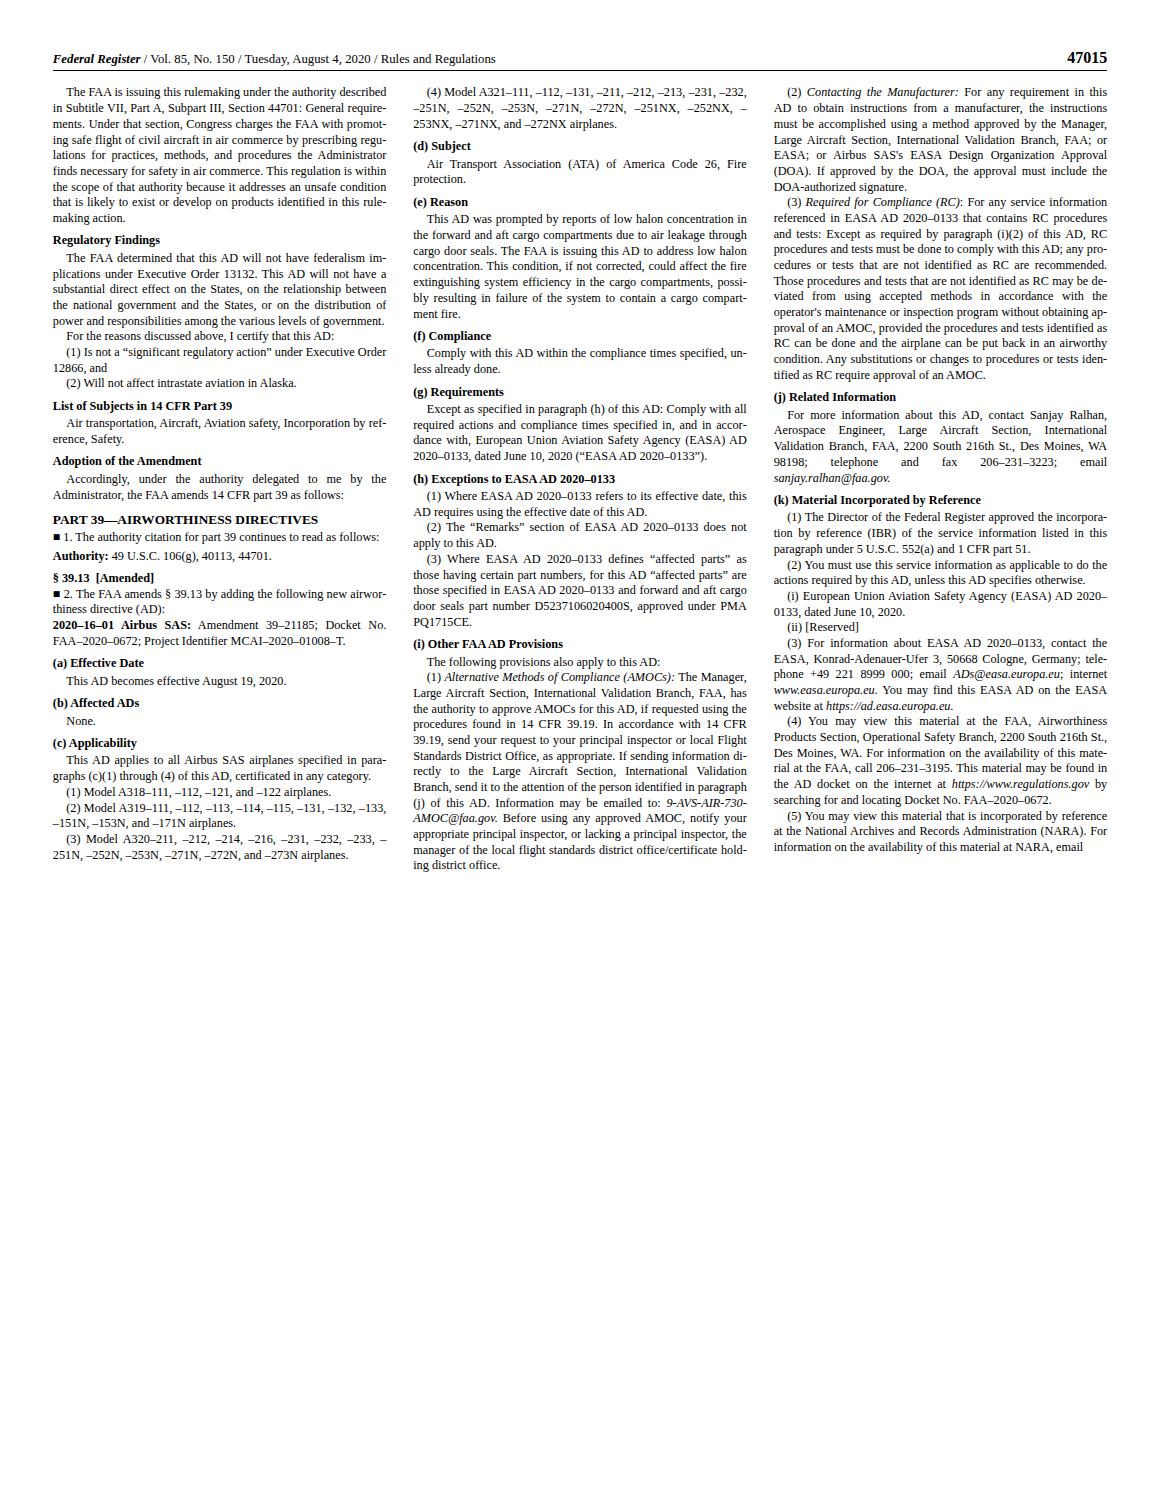Federal Register / Vol. 85, No. 150 / Tuesday, August 4, 2020 / Rules and Regulations
47015
The FAA is issuing this rulemaking under the authority described in Subtitle VII, Part A, Subpart III, Section 44701: General requirements. Under that section, Congress charges the FAA with promoting safe flight of civil aircraft in air commerce by prescribing regulations for practices, methods, and procedures the Administrator finds necessary for safety in air commerce. This regulation is within the scope of that authority because it addresses an unsafe condition that is likely to exist or develop on products identified in this rulemaking action.
Regulatory Findings
The FAA determined that this AD will not have federalism implications under Executive Order 13132. This AD will not have a substantial direct effect on the States, on the relationship between the national government and the States, or on the distribution of power and responsibilities among the various levels of government.
For the reasons discussed above, I certify that this AD:
(1) Is not a “significant regulatory action” under Executive Order 12866, and
(2) Will not affect intrastate aviation in Alaska.
List of Subjects in 14 CFR Part 39
Air transportation, Aircraft, Aviation safety, Incorporation by reference, Safety.
Adoption of the Amendment
Accordingly, under the authority delegated to me by the Administrator, the FAA amends 14 CFR part 39 as follows:
PART 39—AIRWORTHINESS DIRECTIVES
■ 1. The authority citation for part 39 continues to read as follows:
Authority: 49 U.S.C. 106(g), 40113, 44701.
§ 39.13 [Amended]
■ 2. The FAA amends § 39.13 by adding the following new airworthiness directive (AD):
2020–16–01 Airbus SAS: Amendment 39–21185; Docket No. FAA–2020–0672; Project Identifier MCAI–2020–01008–T.
(a) Effective Date
This AD becomes effective August 19, 2020.
(b) Affected ADs
None.
(c) Applicability
This AD applies to all Airbus SAS airplanes specified in paragraphs (c)(1) through (4) of this AD, certificated in any category.
(1) Model A318–111, –112, –121, and –122 airplanes.
(2) Model A319–111, –112, –113, –114, –115, –131, –132, –133, –151N, –153N, and –171N airplanes.
(3) Model A320–211, –212, –214, –216, –231, –232, –233, –251N, –252N, –253N, –271N, –272N, and –273N airplanes.
(4) Model A321–111, –112, –131, –211, –212, –213, –231, –232, –251N, –252N, –253N, –271N, –272N, –251NX, –252NX, –253NX, –271NX, and –272NX airplanes.
(d) Subject
Air Transport Association (ATA) of America Code 26, Fire protection.
(e) Reason
This AD was prompted by reports of low halon concentration in the forward and aft cargo compartments due to air leakage through cargo door seals. The FAA is issuing this AD to address low halon concentration. This condition, if not corrected, could affect the fire extinguishing system efficiency in the cargo compartments, possibly resulting in failure of the system to contain a cargo compartment fire.
(f) Compliance
Comply with this AD within the compliance times specified, unless already done.
(g) Requirements
Except as specified in paragraph (h) of this AD: Comply with all required actions and compliance times specified in, and in accordance with, European Union Aviation Safety Agency (EASA) AD 2020–0133, dated June 10, 2020 (“EASA AD 2020–0133”).
(h) Exceptions to EASA AD 2020–0133
(1) Where EASA AD 2020–0133 refers to its effective date, this AD requires using the effective date of this AD.
(2) The “Remarks” section of EASA AD 2020–0133 does not apply to this AD.
(3) Where EASA AD 2020–0133 defines “affected parts” as those having certain part numbers, for this AD “affected parts” are those specified in EASA AD 2020–0133 and forward and aft cargo door seals part number D5237106020400S, approved under PMA PQ1715CE.
(i) Other FAA AD Provisions
The following provisions also apply to this AD:
(1) Alternative Methods of Compliance (AMOCs): The Manager, Large Aircraft Section, International Validation Branch, FAA, has the authority to approve AMOCs for this AD, if requested using the procedures found in 14 CFR 39.19. In accordance with 14 CFR 39.19, send your request to your principal inspector or local Flight Standards District Office, as appropriate. If sending information directly to the Large Aircraft Section, International Validation Branch, send it to the attention of the person identified in paragraph (j) of this AD. Information may be emailed to: 9-AVS-AIR-730-AMOC@faa.gov. Before using any approved AMOC, notify your appropriate principal inspector, or lacking a principal inspector, the manager of the local flight standards district office/certificate holding district office.
(2) Contacting the Manufacturer: For any requirement in this AD to obtain instructions from a manufacturer, the instructions must be accomplished using a method approved by the Manager, Large Aircraft Section, International Validation Branch, FAA; or EASA; or Airbus SAS's EASA Design Organization Approval (DOA). If approved by the DOA, the approval must include the DOA-authorized signature.
(3) Required for Compliance (RC): For any service information referenced in EASA AD 2020–0133 that contains RC procedures and tests: Except as required by paragraph (i)(2) of this AD, RC procedures and tests must be done to comply with this AD; any procedures or tests that are not identified as RC are recommended. Those procedures and tests that are not identified as RC may be deviated from using accepted methods in accordance with the operator's maintenance or inspection program without obtaining approval of an AMOC, provided the procedures and tests identified as RC can be done and the airplane can be put back in an airworthy condition. Any substitutions or changes to procedures or tests identified as RC require approval of an AMOC.
(j) Related Information
For more information about this AD, contact Sanjay Ralhan, Aerospace Engineer, Large Aircraft Section, International Validation Branch, FAA, 2200 South 216th St., Des Moines, WA 98198; telephone and fax 206–231–3223; email sanjay.ralhan@faa.gov.
(k) Material Incorporated by Reference
(1) The Director of the Federal Register approved the incorporation by reference (IBR) of the service information listed in this paragraph under 5 U.S.C. 552(a) and 1 CFR part 51.
(2) You must use this service information as applicable to do the actions required by this AD, unless this AD specifies otherwise.
(i) European Union Aviation Safety Agency (EASA) AD 2020–0133, dated June 10, 2020.
(ii) [Reserved]
(3) For information about EASA AD 2020–0133, contact the EASA, Konrad-Adenauer-Ufer 3, 50668 Cologne, Germany; telephone +49 221 8999 000; email ADs@easa.europa.eu; internet www.easa.europa.eu. You may find this EASA AD on the EASA website at https://ad.easa.europa.eu.
(4) You may view this material at the FAA, Airworthiness Products Section, Operational Safety Branch, 2200 South 216th St., Des Moines, WA. For information on the availability of this material at the FAA, call 206–231–3195. This material may be found in the AD docket on the internet at https://www.regulations.gov by searching for and locating Docket No. FAA–2020–0672.
(5) You may view this material that is incorporated by reference at the National Archives and Records Administration (NARA). For information on the availability of this material at NARA, email